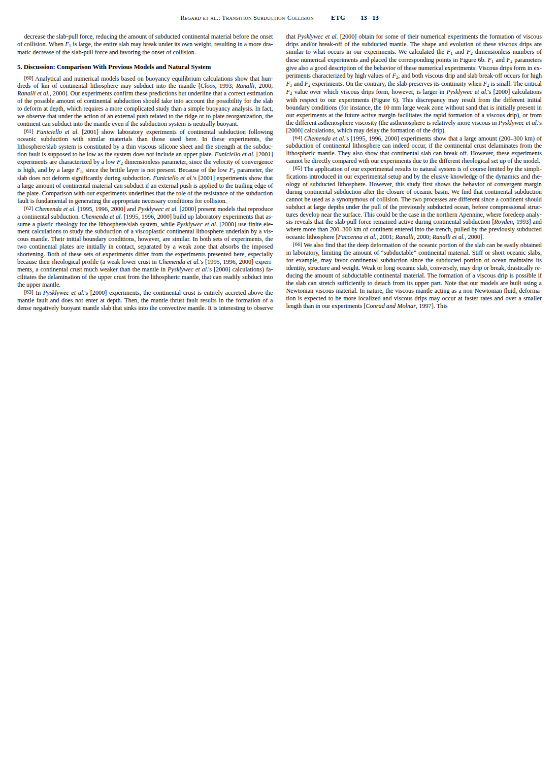Regard et al.: Transition Subduction-Collision ETG 13 - 13
decrease the slab-pull force, reducing the amount of subducted continental material before the onset of collision. When F1 is large, the entire slab may break under its own weight, resulting in a more dramatic decrease of the slab-pull force and favoring the onset of collision.
5. Discussion: Comparison With Previous Models and Natural System
[60] Analytical and numerical models based on buoyancy equilibrium calculations show that hundreds of km of continental lithosphere may subduct into the mantle [Cloos, 1993; Ranalli, 2000; Ranalli et al., 2000]. Our experiments confirm these predictions but underline that a correct estimation of the possible amount of continental subduction should take into account the possibility for the slab to deform at depth, which requires a more complicated study than a simple buoyancy analysis. In fact, we observe that under the action of an external push related to the ridge or to plate reorganization, the continent can subduct into the mantle even if the subduction system is neutrally buoyant.
[61] Funiciello et al. [2001] show laboratory experiments of continental subduction following oceanic subduction with similar materials than those used here. In these experiments, the lithosphere/slab system is constituted by a thin viscous silicone sheet and the strength at the subduction fault is supposed to be low as the system does not include an upper plate. Funiciello et al. [2001] experiments are characterized by a low F2 dimensionless parameter, since the velocity of convergence is high, and by a large F1, since the brittle layer is not present. Because of the low F2 parameter, the slab does not deform significantly during subduction. Funiciello et al.'s [2001] experiments show that a large amount of continental material can subduct if an external push is applied to the trailing edge of the plate. Comparison with our experiments underlines that the role of the resistance of the subduction fault is fundamental in generating the appropriate necessary conditions for collision.
[62] Chemenda et al. [1995, 1996, 2000] and Pysklywec et al. [2000] present models that reproduce a continental subduction. Chemenda et al. [1995, 1996, 2000] build up laboratory experiments that assume a plastic rheology for the lithosphere/slab system, while Pysklywec et al. [2000] use finite element calculations to study the subduction of a viscoplastic continental lithosphere underlain by a viscous mantle. Their initial boundary conditions, however, are similar. In both sets of experiments, the two continental plates are initially in contact, separated by a weak zone that absorbs the imposed shortening. Both of these sets of experiments differ from the experiments presented here, especially because their rheological profile (a weak lower crust in Chemenda et al.'s [1995, 1996, 2000] experiments, a continental crust much weaker than the mantle in Pysklywec et al.'s [2000] calculations) facilitates the delamination of the upper crust from the lithospheric mantle, that can readily subduct into the upper mantle.
[63] In Pysklywec et al.'s [2000] experiments, the continental crust is entirely accreted above the mantle fault and does not enter at depth. Then, the mantle thrust fault results in the formation of a dense negatively buoyant mantle slab that sinks into the convective mantle. It is interesting to observe that Pysklywec et al. [2000] obtain for some of their numerical experiments the formation of viscous drips and/or break-off of the subducted mantle. The shape and evolution of these viscous drips are similar to what occurs in our experiments. We calculated the F1 and F2 dimensionless numbers of these numerical experiments and placed the corresponding points in Figure 6b. F1 and F2 parameters give also a good description of the behavior of these numerical experiments: Viscous drips form in experiments characterized by high values of F2, and both viscous drip and slab break-off occurs for high F1 and F2 experiments. On the contrary, the slab preserves its continuity when F2 is small. The critical F2 value over which viscous drips form, however, is larger in Pysklywec et al.'s [2000] calculations with respect to our experiments (Figure 6). This discrepancy may result from the different initial boundary conditions (for instance, the 10 mm large weak zone without sand that is initially present in our experiments at the future active margin facilitates the rapid formation of a viscous drip), or from the different asthenosphere viscosity (the asthenosphere is relatively more viscous in Pysklywec et al.'s [2000] calculations, which may delay the formation of the drip).
[64] Chemenda et al.'s [1995, 1996, 2000] experiments show that a large amount (200–300 km) of subduction of continental lithosphere can indeed occur, if the continental crust delaminates from the lithospheric mantle. They also show that continental slab can break off. However, these experiments cannot be directly compared with our experiments due to the different rheological set up of the model.
[65] The application of our experimental results to natural system is of course limited by the simplifications introduced in our experimental setup and by the elusive knowledge of the dynamics and rheology of subducted lithosphere. However, this study first shows the behavior of convergent margin during continental subduction after the closure of oceanic basin. We find that continental subduction cannot be used as a synonymous of collision. The two processes are different since a continent should subduct at large depths under the pull of the previously subducted ocean, before compressional structures develop near the surface. This could be the case in the northern Apennine, where foredeep analysis reveals that the slab-pull force remained active during continental subduction [Royden, 1993] and where more than 200–300 km of continent entered into the trench, pulled by the previously subducted oceanic lithosphere [Faccenna et al., 2001; Ranalli, 2000; Ranalli et al., 2000].
[66] We also find that the deep deformation of the oceanic portion of the slab can be easily obtained in laboratory, limiting the amount of “subductable” continental material. Stiff or short oceanic slabs, for example, may favor continental subduction since the subducted portion of ocean maintains its identity, structure and weight. Weak or long oceanic slab, conversely, may drip or break, drastically reducing the amount of subductable continental material. The formation of a viscous drip is possible if the slab can stretch sufficiently to detach from its upper part. Note that our models are built using a Newtonian viscous material. In nature, the viscous mantle acting as a non-Newtonian fluid, deformation is expected to be more localized and viscous drips may occur at faster rates and over a smaller length than in our experiments [Conrad and Molnar, 1997]. This